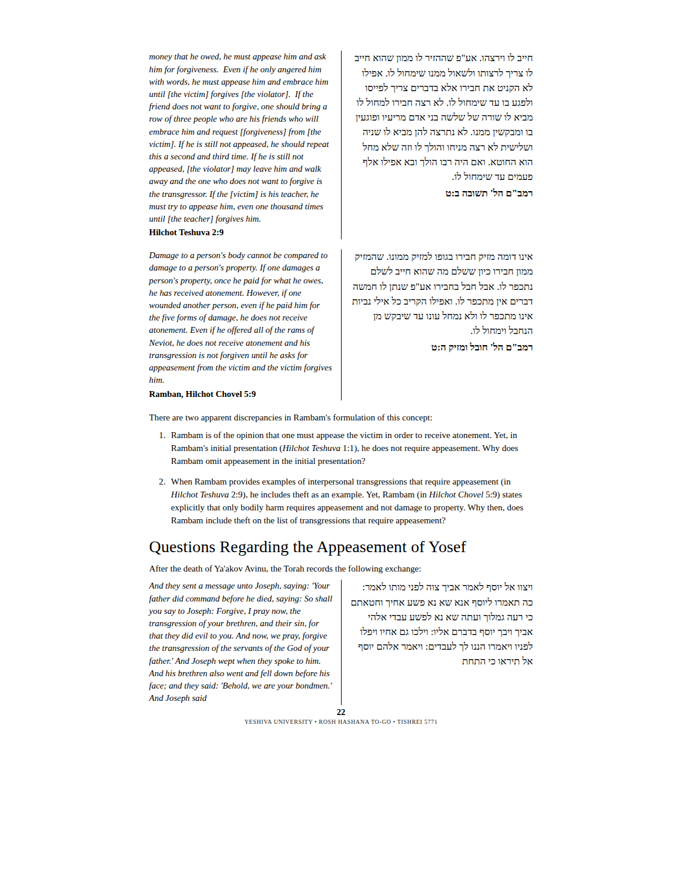money that he owed, he must appease him and ask him for forgiveness. Even if he only angered him with words, he must appease him and embrace him until [the victim] forgives [the violator]. If the friend does not want to forgive, one should bring a row of three people who are his friends who will embrace him and request [forgiveness] from [the victim]. If he is still not appeased, he should repeat this a second and third time. If he is still not appeased, [the violator] may leave him and walk away and the one who does not want to forgive is the transgressor. If the [victim] is his teacher, he must try to appease him, even one thousand times until [the teacher] forgives him. Hilchot Teshuva 2:9
חייב לו וירצהו. אע"פ שההזיר לו ממון שהוא חייב לו צריך לרצותו ולשאול ממנו שימחול לו. אפילו לא הקניט את חבירו אלא בדברים צריך לפייסו ולפגע בו עד שימחול לו. לא רצה חבירו למחול לו מביא לו שורה של שלשה בני אדם מריעיו ופוגעין בו ומבקשין ממנו. לא נתרצה להן מביא לו שניה ושלישית לא רצה מניחו והולך לו וזה שלא מחל הוא החוטא. ואם היה רבו הולך ובא אפילו אלף פעמים עד שימחול לו. רמב"ם הל' תשובה ב:ט
Damage to a person's body cannot be compared to damage to a person's property. If one damages a person's property, once he paid for what he owes, he has received atonement. However, if one wounded another person, even if he paid him for the five forms of damage, he does not receive atonement. Even if he offered all of the rams of Neviot, he does not receive atonement and his transgression is not forgiven until he asks for appeasement from the victim and the victim forgives him. Ramban, Hilchot Chovel 5:9
אינו דומה מזיק חבירו בגופו למזיק ממונו. שהמזיק ממון חבירו כיון ששלם מה שהוא חייב לשלם נתכפר לו. אבל חבל בחבירו אע"פ שנתן לו חמשה דברים אין מתכפר לו. ואפילו הקריב כל אילי נביות אינו מתכפר לו ולא נמחל עונו עד שיבקש מן הנחבל וימחול לו. רמב"ם הל' חובל ומזיק ה:ט
There are two apparent discrepancies in Rambam's formulation of this concept:
Rambam is of the opinion that one must appease the victim in order to receive atonement. Yet, in Rambam's initial presentation (Hilchot Teshuva 1:1), he does not require appeasement. Why does Rambam omit appeasement in the initial presentation?
When Rambam provides examples of interpersonal transgressions that require appeasement (in Hilchot Teshuva 2:9), he includes theft as an example. Yet, Rambam (in Hilchot Chovel 5:9) states explicitly that only bodily harm requires appeasement and not damage to property. Why then, does Rambam include theft on the list of transgressions that require appeasement?
Questions Regarding the Appeasement of Yosef
After the death of Ya'akov Avinu, the Torah records the following exchange:
And they sent a message unto Joseph, saying: 'Your father did command before he died, saying: So shall you say to Joseph: Forgive, I pray now, the transgression of your brethren, and their sin, for that they did evil to you. And now, we pray, forgive the transgression of the servants of the God of your father.' And Joseph wept when they spoke to him. And his brethren also went and fell down before his face; and they said: 'Behold, we are your bondmen.' And Joseph said
ויצוו אל יוסף לאמר אביך צוה לפני מותו לאמר: כה תאמרו ליוסף אנא שא נא פשע אחיך וחטאתם כי רעה גמלוך ועתה שא נא לפשע עבדי אלהי אביך ויבך יוסף בדברם אליו: וילכו גם אחיו ויפלו לפניו ויאמרו הננו לך לעבדים: ויאמר אלהם יוסף אל תיראו כי התחת
22
YESHIVA UNIVERSITY • ROSH HASHANA TO-GO • TISHREI 5771